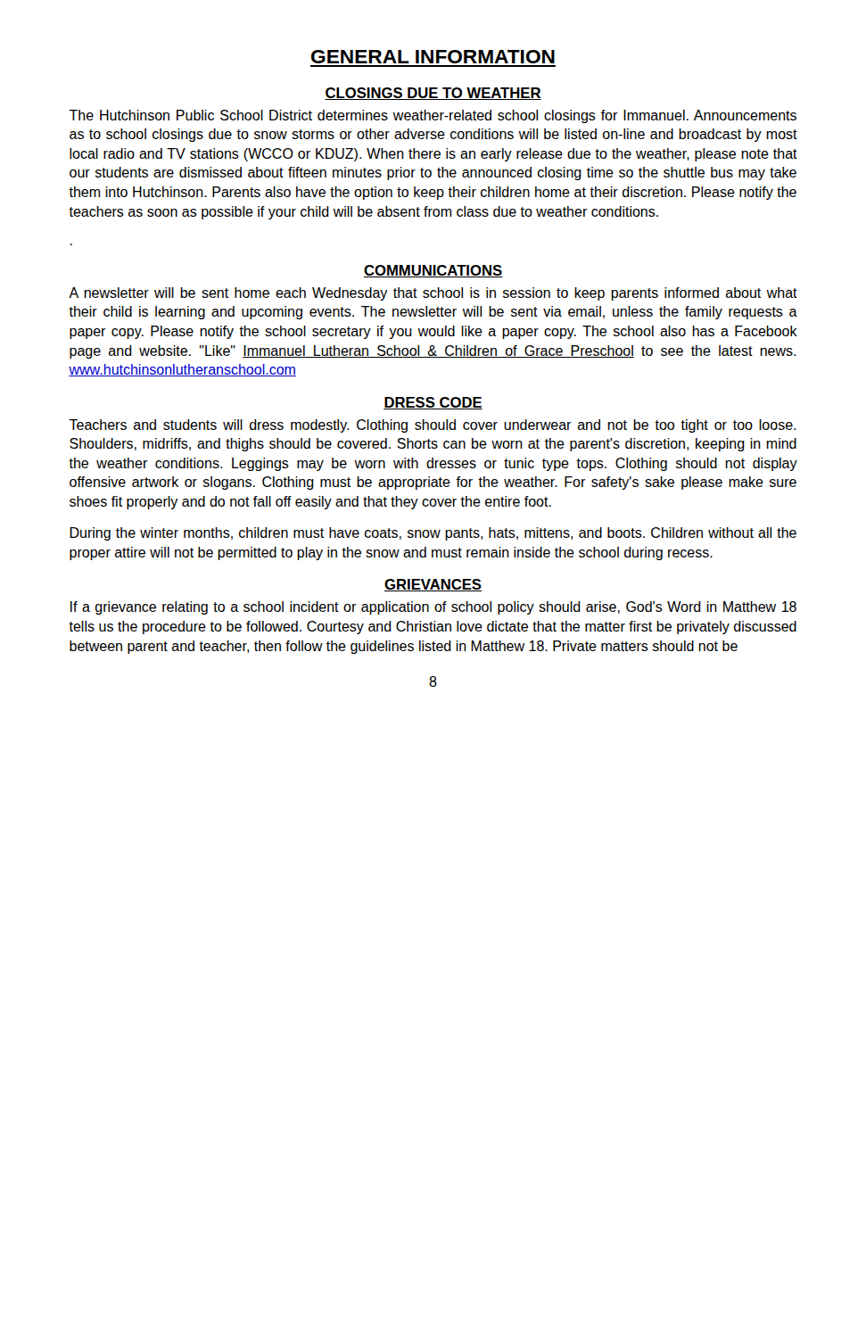GENERAL INFORMATION
CLOSINGS DUE TO WEATHER
The Hutchinson Public School District determines weather-related school closings for Immanuel. Announcements as to school closings due to snow storms or other adverse conditions will be listed on-line and broadcast by most local radio and TV stations (WCCO or KDUZ). When there is an early release due to the weather, please note that our students are dismissed about fifteen minutes prior to the announced closing time so the shuttle bus may take them into Hutchinson. Parents also have the option to keep their children home at their discretion. Please notify the teachers as soon as possible if your child will be absent from class due to weather conditions.
.
COMMUNICATIONS
A newsletter will be sent home each Wednesday that school is in session to keep parents informed about what their child is learning and upcoming events. The newsletter will be sent via email, unless the family requests a paper copy. Please notify the school secretary if you would like a paper copy. The school also has a Facebook page and website. "Like" Immanuel Lutheran School & Children of Grace Preschool to see the latest news. www.hutchinsonlutheranschool.com
DRESS CODE
Teachers and students will dress modestly. Clothing should cover underwear and not be too tight or too loose. Shoulders, midriffs, and thighs should be covered. Shorts can be worn at the parent's discretion, keeping in mind the weather conditions. Leggings may be worn with dresses or tunic type tops. Clothing should not display offensive artwork or slogans. Clothing must be appropriate for the weather. For safety's sake please make sure shoes fit properly and do not fall off easily and that they cover the entire foot.
During the winter months, children must have coats, snow pants, hats, mittens, and boots. Children without all the proper attire will not be permitted to play in the snow and must remain inside the school during recess.
GRIEVANCES
If a grievance relating to a school incident or application of school policy should arise, God's Word in Matthew 18 tells us the procedure to be followed. Courtesy and Christian love dictate that the matter first be privately discussed between parent and teacher, then follow the guidelines listed in Matthew 18. Private matters should not be
8